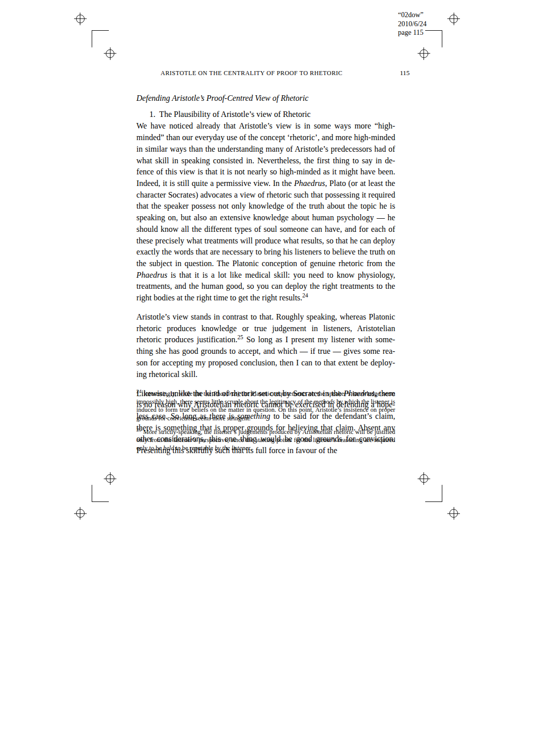“02dow”
2010/6/24
page 115
Aristotle on the Centrality of Proof to Rhetoric 115
Defending Aristotle’s Proof-Centred View of Rhetoric
1. The Plausibility of Aristotle’s view of Rhetoric
We have noticed already that Aristotle’s view is in some ways more “high-minded” than our everyday use of the concept ‘rhetoric’, and more high-minded in similar ways than the understanding many of Aristotle’s predecessors had of what skill in speaking consisted in. Nevertheless, the first thing to say in defence of this view is that it is not nearly so high-minded as it might have been. Indeed, it is still quite a permissive view. In the Phaedrus, Plato (or at least the character Socrates) advocates a view of rhetoric such that possessing it required that the speaker possess not only knowledge of the truth about the topic he is speaking on, but also an extensive knowledge about human psychology — he should know all the different types of soul someone can have, and for each of these precisely what treatments will produce what results, so that he can deploy exactly the words that are necessary to bring his listeners to believe the truth on the subject in question. The Platonic conception of genuine rhetoric from the Phaedrus is that it is a lot like medical skill: you need to know physiology, treatments, and the human good, so you can deploy the right treatments to the right bodies at the right time to get the right results.24
Aristotle’s view stands in contrast to that. Roughly speaking, whereas Platonic rhetoric produces knowledge or true judgement in listeners, Aristotelian rhetoric produces justification.25 So long as I present my listener with something she has good grounds to accept, and which — if true — gives some reason for accepting my proposed conclusion, then I can to that extent be deploying rhetorical skill.
Likewise, unlike the kind of rhetoric set out by Socrates in the Phaedrus, there is no reason why Aristotelian rhetoric cannot be exercised in defending a hopeless case. So long as there is something to be said for the defendant’s claim, there is something that is proper grounds for believing that claim. Absent any other considerations, this one thing would be good grounds for conviction. Presenting this skilfully such that its full force in favour of the
24 Interestingly, while (in the Phaedrus) the Platonic requirements on the speaker’s knowledge seem impossibly high, there seems little scruple about the legitimacy of the methods by which the listener is induced to form true beliefs on the matter in question. On this point, Aristotle’s insistence on proper grounds for conviction seems more stringent.
25 More strictly-speaking, the listener’s judgements produced by Aristotelian rhetoric will be justified only from the listener’s perspective, since the starting points for the listener’s reasoning are required only to be held to be reputable by the listener.